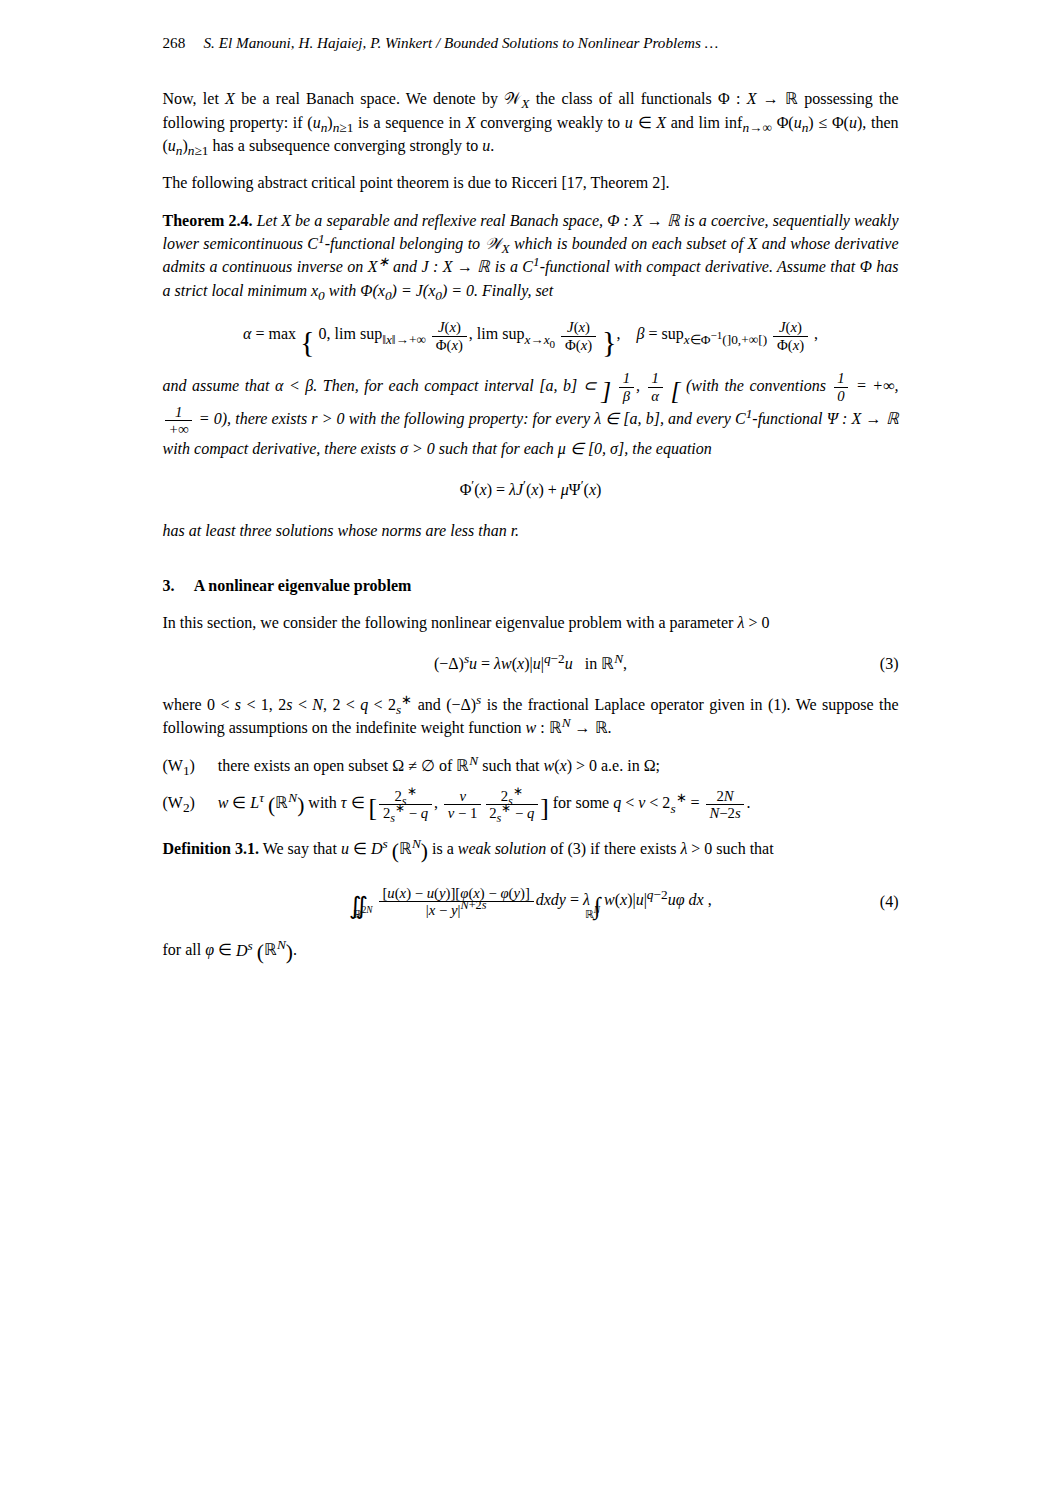268 S. El Manouni, H. Hajaiej, P. Winkert / Bounded Solutions to Nonlinear Problems …
Now, let X be a real Banach space. We denote by 𝒲X the class of all functionals Φ : X → ℝ possessing the following property: if (un)n≥1 is a sequence in X converging weakly to u ∈ X and lim infn→∞ Φ(un) ≤ Φ(u), then (un)n≥1 has a subsequence converging strongly to u.
The following abstract critical point theorem is due to Ricceri [17, Theorem 2].
Theorem 2.4. Let X be a separable and reflexive real Banach space, Φ : X → ℝ is a coercive, sequentially weakly lower semicontinuous C1-functional belonging to 𝒲X which is bounded on each subset of X and whose derivative admits a continuous inverse on X∗ and J : X → ℝ is a C1-functional with compact derivative. Assume that Φ has a strict local minimum x0 with Φ(x0) = J(x0) = 0. Finally, set
α = max { 0, lim sup‖x‖→+∞ J(x) Φ(x), lim supx→x0 J(x) Φ(x) }, β = supx∈Φ−1(]0,+∞[) J(x) Φ(x) ,
and assume that α < β. Then, for each compact interval [a, b] ⊂ ] 1 β, 1 α [ (with the conventions 10 = +∞, 1+∞ = 0), there exists r > 0 with the following property: for every λ ∈ [a, b], and every C1-functional Ψ : X → ℝ with compact derivative, there exists σ > 0 such that for each μ ∈ [0, σ], the equation
Φ′(x) = λJ′(x) + μ Ψ′(x)
has at least three solutions whose norms are less than r.
3. A nonlinear eigenvalue problem
In this section, we consider the following nonlinear eigenvalue problem with a parameter λ > 0
(−Δ)su = λw(x)|u|q−2u in ℝN, (3)
where 0 < s < 1, 2s < N, 2 < q < 2s∗ and (−Δ)s is the fractional Laplace operator given in (1). We suppose the following assumptions on the indefinite weight function w : ℝN → ℝ.
(W1) there exists an open subset Ω ≠ ∅ of ℝN such that w(x) > 0 a.e. in Ω;
(W2) w ∈ Lτ (ℝN) with τ ∈ [2s∗2s∗ − q, νν − 12s∗2s∗ − q] for some q < ν < 2s∗ = 2N N−2s.
Definition 3.1. We say that u ∈ Ds (ℝN) is a weak solution of (3) if there exists λ > 0 such that
∬ℝ2N [u(x) − u(y)][φ(x) − φ(y)]|x − y|N+2s dxdy = λ ∫ℝN w(x)|u|q−2uφ dx , (4)
for all φ ∈ Ds (ℝN).